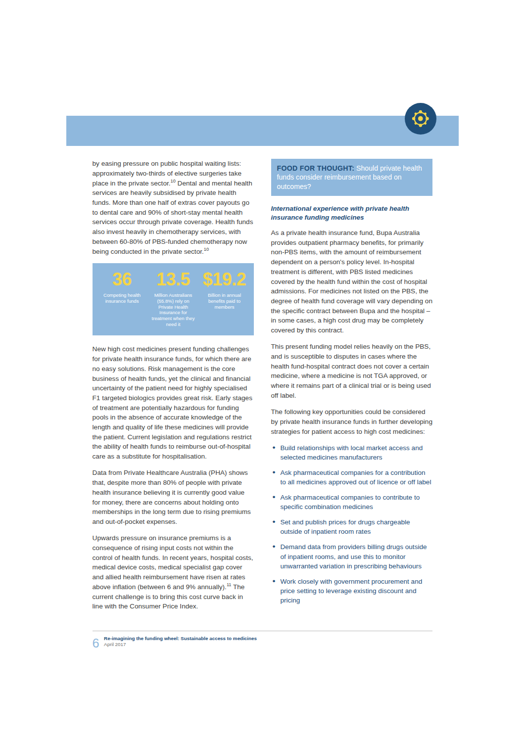by easing pressure on public hospital waiting lists: approximately two-thirds of elective surgeries take place in the private sector.10 Dental and mental health services are heavily subsidised by private health funds. More than one half of extras cover payouts go to dental care and 90% of short-stay mental health services occur through private coverage. Health funds also invest heavily in chemotherapy services, with between 60-80% of PBS-funded chemotherapy now being conducted in the private sector.10
36 Competing health
insurance funds
13.5 Million Australians (55.8%) rely on Private Health Insurance for treatment when they need it
$19.2 Billion in annual benefits paid to members
New high cost medicines present funding challenges for private health insurance funds, for which there are no easy solutions. Risk management is the core business of health funds, yet the clinical and financial uncertainty of the patient need for highly specialised F1 targeted biologics provides great risk. Early stages of treatment are potentially hazardous for funding pools in the absence of accurate knowledge of the length and quality of life these medicines will provide the patient. Current legislation and regulations restrict the ability of health funds to reimburse out-of-hospital care as a substitute for hospitalisation.
Data from Private Healthcare Australia (PHA) shows that, despite more than 80% of people with private health insurance believing it is currently good value for money, there are concerns about holding onto memberships in the long term due to rising premiums and out-of-pocket expenses.
Upwards pressure on insurance premiums is a consequence of rising input costs not within the control of health funds. In recent years, hospital costs, medical device costs, medical specialist gap cover and allied health reimbursement have risen at rates above inflation (between 6 and 9% annually).11 The current challenge is to bring this cost curve back in line with the Consumer Price Index.
FOOD FOR THOUGHT: Should private health funds consider reimbursement based on outcomes?
International experience with private health insurance funding medicines
As a private health insurance fund, Bupa Australia provides outpatient pharmacy benefits, for primarily non-PBS items, with the amount of reimbursement dependent on a person's policy level. In-hospital treatment is different, with PBS listed medicines covered by the health fund within the cost of hospital admissions. For medicines not listed on the PBS, the degree of health fund coverage will vary depending on the specific contract between Bupa and the hospital – in some cases, a high cost drug may be completely covered by this contract.
This present funding model relies heavily on the PBS, and is susceptible to disputes in cases where the health fund-hospital contract does not cover a certain medicine, where a medicine is not TGA approved, or where it remains part of a clinical trial or is being used off label.
The following key opportunities could be considered by private health insurance funds in further developing strategies for patient access to high cost medicines:
Build relationships with local market access and selected medicines manufacturers
Ask pharmaceutical companies for a contribution to all medicines approved out of licence or off label
Ask pharmaceutical companies to contribute to specific combination medicines
Set and publish prices for drugs chargeable outside of inpatient room rates
Demand data from providers billing drugs outside of inpatient rooms, and use this to monitor unwarranted variation in prescribing behaviours
Work closely with government procurement and price setting to leverage existing discount and pricing
6
Re-imagining the funding wheel: Sustainable access to medicines April 2017